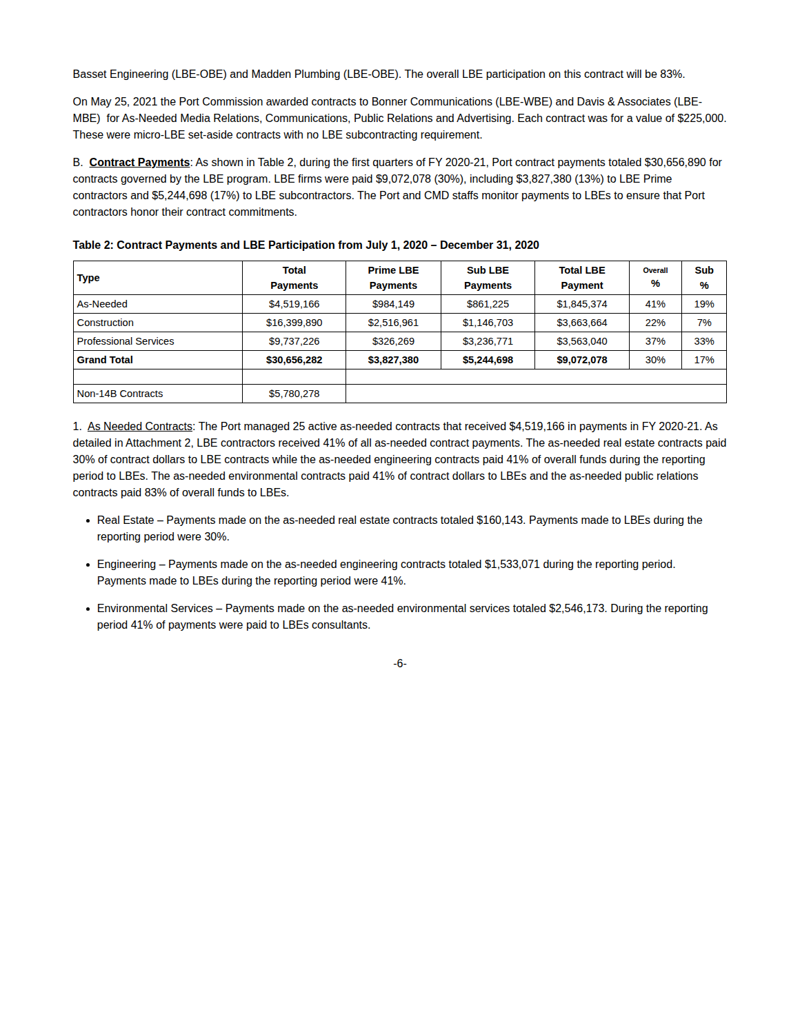Basset Engineering (LBE-OBE) and Madden Plumbing (LBE-OBE). The overall LBE participation on this contract will be 83%.
On May 25, 2021 the Port Commission awarded contracts to Bonner Communications (LBE-WBE) and Davis & Associates (LBE-MBE) for As-Needed Media Relations, Communications, Public Relations and Advertising. Each contract was for a value of $225,000. These were micro-LBE set-aside contracts with no LBE subcontracting requirement.
B. Contract Payments: As shown in Table 2, during the first quarters of FY 2020-21, Port contract payments totaled $30,656,890 for contracts governed by the LBE program. LBE firms were paid $9,072,078 (30%), including $3,827,380 (13%) to LBE Prime contractors and $5,244,698 (17%) to LBE subcontractors. The Port and CMD staffs monitor payments to LBEs to ensure that Port contractors honor their contract commitments.
Table 2: Contract Payments and LBE Participation from July 1, 2020 – December 31, 2020
| Type | Total Payments | Prime LBE Payments | Sub LBE Payments | Total LBE Payment | Overall % | Sub % |
| --- | --- | --- | --- | --- | --- | --- |
| As-Needed | $4,519,166 | $984,149 | $861,225 | $1,845,374 | 41% | 19% |
| Construction | $16,399,890 | $2,516,961 | $1,146,703 | $3,663,664 | 22% | 7% |
| Professional Services | $9,737,226 | $326,269 | $3,236,771 | $3,563,040 | 37% | 33% |
| Grand Total | $30,656,282 | $3,827,380 | $5,244,698 | $9,072,078 | 30% | 17% |
| Non-14B Contracts | $5,780,278 | |
1. As Needed Contracts: The Port managed 25 active as-needed contracts that received $4,519,166 in payments in FY 2020-21. As detailed in Attachment 2, LBE contractors received 41% of all as-needed contract payments. The as-needed real estate contracts paid 30% of contract dollars to LBE contracts while the as-needed engineering contracts paid 41% of overall funds during the reporting period to LBEs. The as-needed environmental contracts paid 41% of contract dollars to LBEs and the as-needed public relations contracts paid 83% of overall funds to LBEs.
Real Estate – Payments made on the as-needed real estate contracts totaled $160,143. Payments made to LBEs during the reporting period were 30%.
Engineering – Payments made on the as-needed engineering contracts totaled $1,533,071 during the reporting period. Payments made to LBEs during the reporting period were 41%.
Environmental Services – Payments made on the as-needed environmental services totaled $2,546,173. During the reporting period 41% of payments were paid to LBEs consultants.
-6-